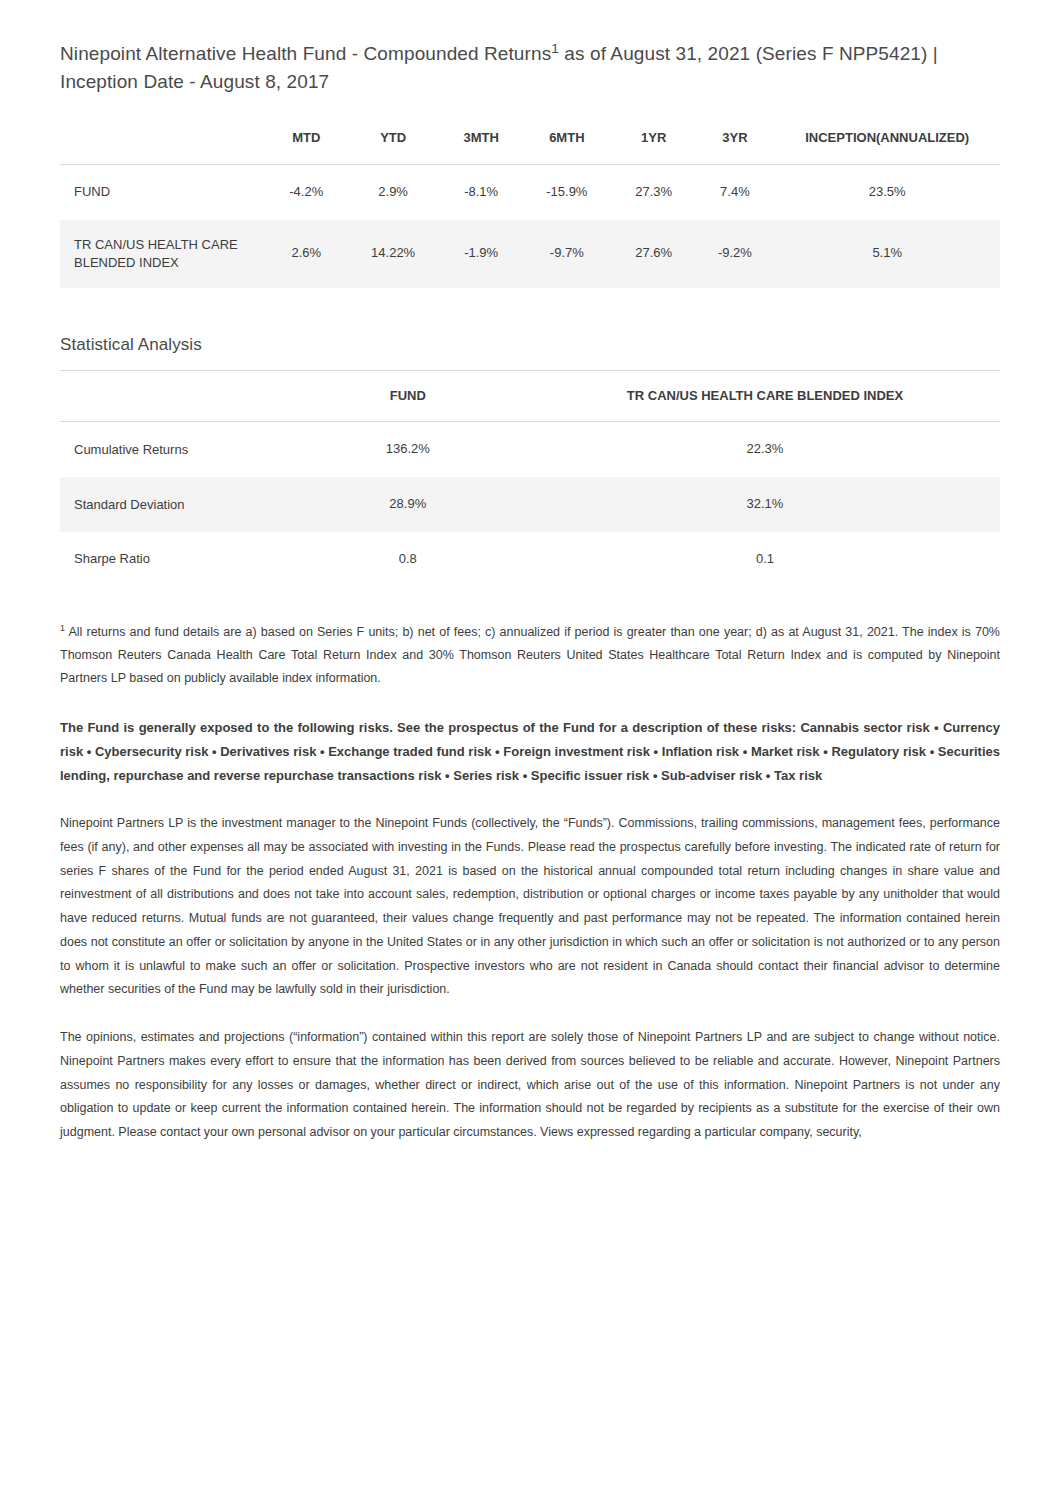Ninepoint Alternative Health Fund - Compounded Returns1 as of August 31, 2021 (Series F NPP5421) | Inception Date - August 8, 2017
| | MTD | YTD | 3MTH | 6MTH | 1YR | 3YR | INCEPTION(ANNUALIZED) |
| --- | --- | --- | --- | --- | --- | --- | --- |
| FUND | -4.2% | 2.9% | -8.1% | -15.9% | 27.3% | 7.4% | 23.5% |
| TR CAN/US HEALTH CARE BLENDED INDEX | 2.6% | 14.22% | -1.9% | -9.7% | 27.6% | -9.2% | 5.1% |
Statistical Analysis
| | FUND | TR CAN/US HEALTH CARE BLENDED INDEX |
| --- | --- | --- |
| Cumulative Returns | 136.2% | 22.3% |
| Standard Deviation | 28.9% | 32.1% |
| Sharpe Ratio | 0.8 | 0.1 |
1 All returns and fund details are a) based on Series F units; b) net of fees; c) annualized if period is greater than one year; d) as at August 31, 2021. The index is 70% Thomson Reuters Canada Health Care Total Return Index and 30% Thomson Reuters United States Healthcare Total Return Index and is computed by Ninepoint Partners LP based on publicly available index information.
The Fund is generally exposed to the following risks. See the prospectus of the Fund for a description of these risks: Cannabis sector risk • Currency risk • Cybersecurity risk • Derivatives risk • Exchange traded fund risk • Foreign investment risk • Inflation risk • Market risk • Regulatory risk • Securities lending, repurchase and reverse repurchase transactions risk • Series risk • Specific issuer risk • Sub-adviser risk • Tax risk
Ninepoint Partners LP is the investment manager to the Ninepoint Funds (collectively, the “Funds”). Commissions, trailing commissions, management fees, performance fees (if any), and other expenses all may be associated with investing in the Funds. Please read the prospectus carefully before investing. The indicated rate of return for series F shares of the Fund for the period ended August 31, 2021 is based on the historical annual compounded total return including changes in share value and reinvestment of all distributions and does not take into account sales, redemption, distribution or optional charges or income taxes payable by any unitholder that would have reduced returns. Mutual funds are not guaranteed, their values change frequently and past performance may not be repeated. The information contained herein does not constitute an offer or solicitation by anyone in the United States or in any other jurisdiction in which such an offer or solicitation is not authorized or to any person to whom it is unlawful to make such an offer or solicitation. Prospective investors who are not resident in Canada should contact their financial advisor to determine whether securities of the Fund may be lawfully sold in their jurisdiction.
The opinions, estimates and projections (“information”) contained within this report are solely those of Ninepoint Partners LP and are subject to change without notice. Ninepoint Partners makes every effort to ensure that the information has been derived from sources believed to be reliable and accurate. However, Ninepoint Partners assumes no responsibility for any losses or damages, whether direct or indirect, which arise out of the use of this information. Ninepoint Partners is not under any obligation to update or keep current the information contained herein. The information should not be regarded by recipients as a substitute for the exercise of their own judgment. Please contact your own personal advisor on your particular circumstances. Views expressed regarding a particular company, security,